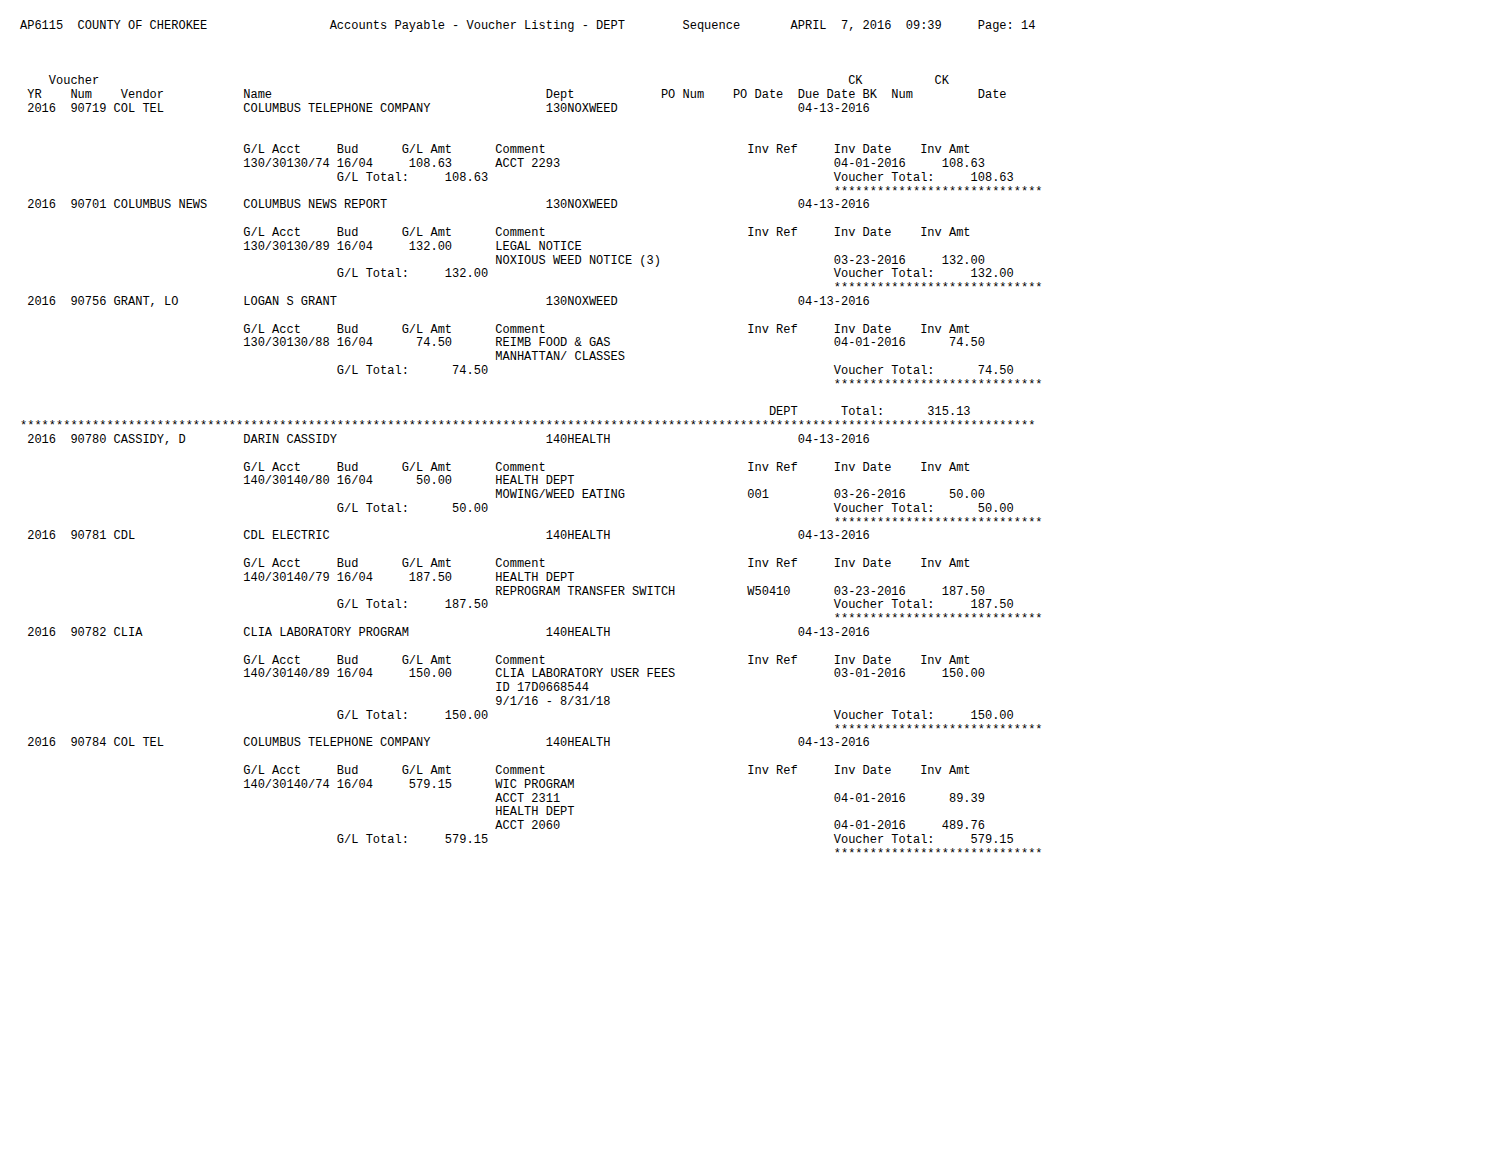AP6115  COUNTY OF CHEROKEE                 Accounts Payable - Voucher Listing - DEPT        Sequence       APRIL  7, 2016  09:39     Page: 14



    Voucher                                                                                                        CK          CK
 YR    Num    Vendor           Name                                      Dept            PO Num    PO Date  Due Date BK  Num         Date
 2016  90719 COL TEL           COLUMBUS TELEPHONE COMPANY                130NOXWEED                         04-13-2016


                               G/L Acct     Bud      G/L Amt      Comment                            Inv Ref     Inv Date    Inv Amt
                               130/30130/74 16/04     108.63      ACCT 2293                                      04-01-2016     108.63
                                            G/L Total:     108.63                                                Voucher Total:     108.63
                                                                                                                 *****************************
 2016  90701 COLUMBUS NEWS     COLUMBUS NEWS REPORT                      130NOXWEED                         04-13-2016

                               G/L Acct     Bud      G/L Amt      Comment                            Inv Ref     Inv Date    Inv Amt
                               130/30130/89 16/04     132.00      LEGAL NOTICE
                                                                  NOXIOUS WEED NOTICE (3)                        03-23-2016     132.00
                                            G/L Total:     132.00                                                Voucher Total:     132.00
                                                                                                                 *****************************
 2016  90756 GRANT, LO         LOGAN S GRANT                             130NOXWEED                         04-13-2016

                               G/L Acct     Bud      G/L Amt      Comment                            Inv Ref     Inv Date    Inv Amt
                               130/30130/88 16/04      74.50      REIMB FOOD & GAS                               04-01-2016      74.50
                                                                  MANHATTAN/ CLASSES
                                            G/L Total:      74.50                                                Voucher Total:      74.50
                                                                                                                 *****************************

                                                                                                        DEPT      Total:      315.13
*********************************************************************************************************************************************
 2016  90780 CASSIDY, D        DARIN CASSIDY                             140HEALTH                          04-13-2016

                               G/L Acct     Bud      G/L Amt      Comment                            Inv Ref     Inv Date    Inv Amt
                               140/30140/80 16/04      50.00      HEALTH DEPT
                                                                  MOWING/WEED EATING                 001         03-26-2016      50.00
                                            G/L Total:      50.00                                                Voucher Total:      50.00
                                                                                                                 *****************************
 2016  90781 CDL               CDL ELECTRIC                              140HEALTH                          04-13-2016

                               G/L Acct     Bud      G/L Amt      Comment                            Inv Ref     Inv Date    Inv Amt
                               140/30140/79 16/04     187.50      HEALTH DEPT
                                                                  REPROGRAM TRANSFER SWITCH          W50410      03-23-2016     187.50
                                            G/L Total:     187.50                                                Voucher Total:     187.50
                                                                                                                 *****************************
 2016  90782 CLIA              CLIA LABORATORY PROGRAM                   140HEALTH                          04-13-2016

                               G/L Acct     Bud      G/L Amt      Comment                            Inv Ref     Inv Date    Inv Amt
                               140/30140/89 16/04     150.00      CLIA LABORATORY USER FEES                      03-01-2016     150.00
                                                                  ID 17D0668544
                                                                  9/1/16 - 8/31/18
                                            G/L Total:     150.00                                                Voucher Total:     150.00
                                                                                                                 *****************************
 2016  90784 COL TEL           COLUMBUS TELEPHONE COMPANY                140HEALTH                          04-13-2016

                               G/L Acct     Bud      G/L Amt      Comment                            Inv Ref     Inv Date    Inv Amt
                               140/30140/74 16/04     579.15      WIC PROGRAM
                                                                  ACCT 2311                                      04-01-2016      89.39
                                                                  HEALTH DEPT
                                                                  ACCT 2060                                      04-01-2016     489.76
                                            G/L Total:     579.15                                                Voucher Total:     579.15
                                                                                                                 *****************************